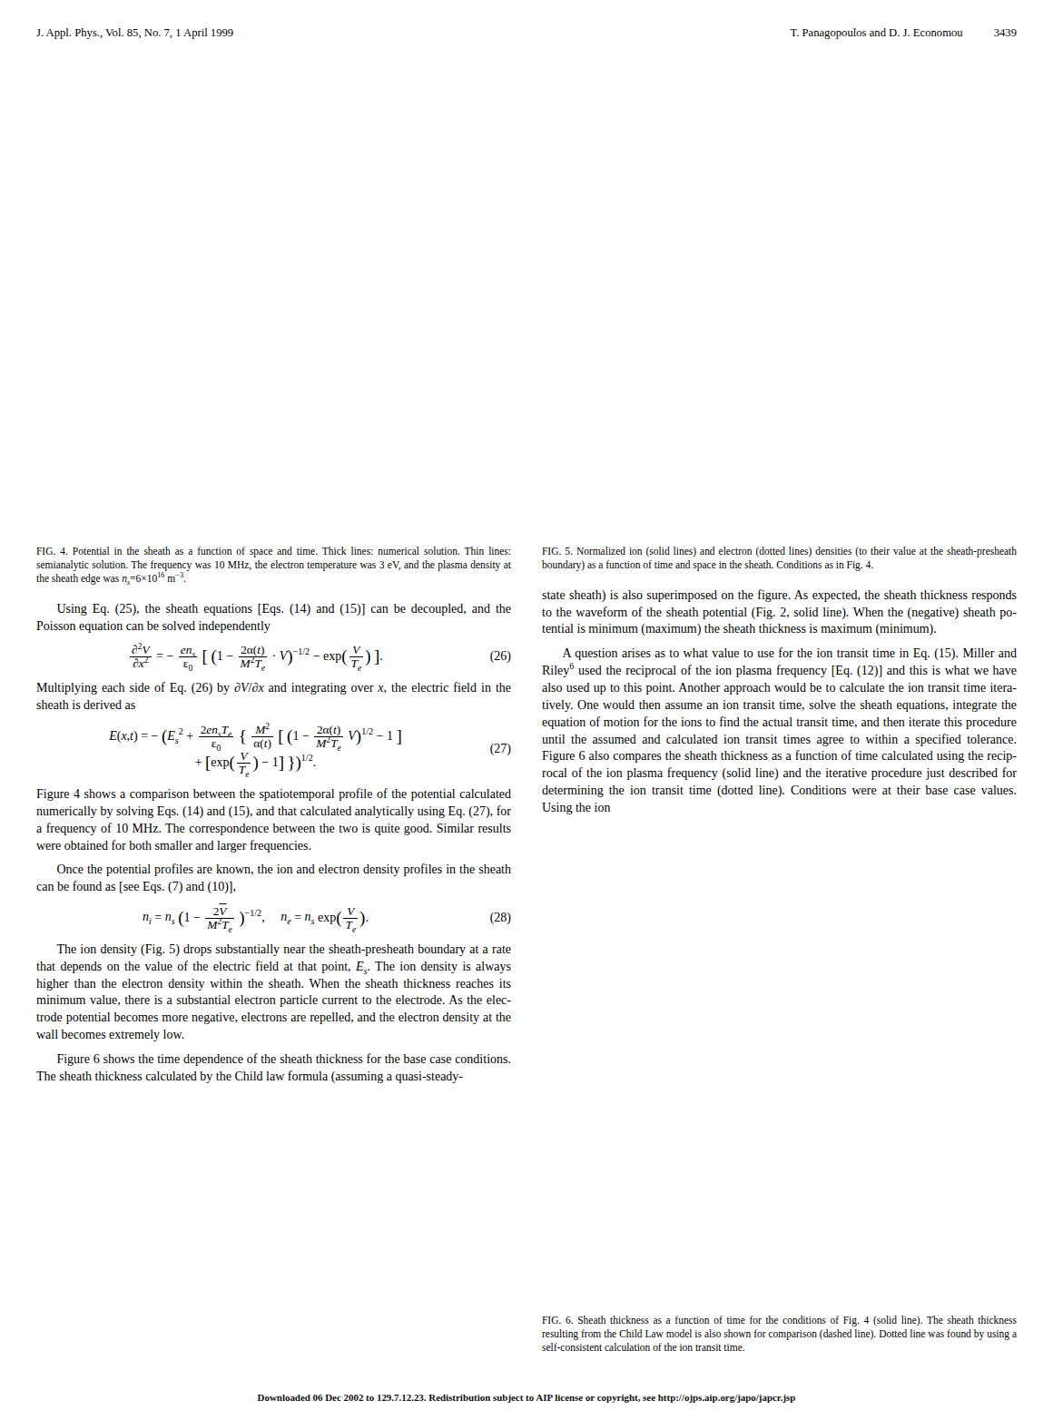J. Appl. Phys., Vol. 85, No. 7, 1 April 1999
T. Panagopoulos and D. J. Economou3439
FIG. 4. Potential in the sheath as a function of space and time. Thick lines: numerical solution. Thin lines: semianalytic solution. The frequency was 10 MHz, the electron temperature was 3 eV, and the plasma density at the sheath edge was ns=6×1016 m−3.
Using Eq. (25), the sheath equations [Eqs. (14) and (15)] can be decoupled, and the Poisson equation can be solved independently
∂2V∂x2 = − ens ε0 [ (1 − 2α(t) M2Te · V)−1/2 − exp(VTe) ].
(26)
Multiplying each side of Eq. (26) by ∂V/∂x and integrating over x, the electric field in the sheath is derived as
E(x,t) = − (Es2 + 2ensTe ε0 { M2 α(t) [ (1 − 2α(t) M2Te V)1/2 − 1 ]
+ [exp(VTe) − 1] })1/2.
(27)
Figure 4 shows a comparison between the spatiotemporal profile of the potential calculated numerically by solving Eqs. (14) and (15), and that calculated analytically using Eq. (27), for a frequency of 10 MHz. The correspondence between the two is quite good. Similar results were obtained for both smaller and larger frequencies.
Once the potential profiles are known, the ion and electron density profiles in the sheath can be found as [see Eqs. (7) and (10)],
ni = ns (1 − 2V M2Te )−1/2, ne = ns exp(VTe).
(28)
The ion density (Fig. 5) drops substantially near the sheath-presheath boundary at a rate that depends on the value of the electric field at that point, Es. The ion density is always higher than the electron density within the sheath. When the sheath thickness reaches its minimum value, there is a substantial electron particle current to the electrode. As the electrode potential becomes more negative, electrons are repelled, and the electron density at the wall becomes extremely low.
Figure 6 shows the time dependence of the sheath thickness for the base case conditions. The sheath thickness calculated by the Child law formula (assuming a quasi-steady-
FIG. 5. Normalized ion (solid lines) and electron (dotted lines) densities (to their value at the sheath-presheath boundary) as a function of time and space in the sheath. Conditions as in Fig. 4.
state sheath) is also superimposed on the figure. As expected, the sheath thickness responds to the waveform of the sheath potential (Fig. 2, solid line). When the (negative) sheath potential is minimum (maximum) the sheath thickness is maximum (minimum).
A question arises as to what value to use for the ion transit time in Eq. (15). Miller and Riley6 used the reciprocal of the ion plasma frequency [Eq. (12)] and this is what we have also used up to this point. Another approach would be to calculate the ion transit time iteratively. One would then assume an ion transit time, solve the sheath equations, integrate the equation of motion for the ions to find the actual transit time, and then iterate this procedure until the assumed and calculated ion transit times agree to within a specified tolerance. Figure 6 also compares the sheath thickness as a function of time calculated using the reciprocal of the ion plasma frequency (solid line) and the iterative procedure just described for determining the ion transit time (dotted line). Conditions were at their base case values. Using the ion
FIG. 6. Sheath thickness as a function of time for the conditions of Fig. 4 (solid line). The sheath thickness resulting from the Child Law model is also shown for comparison (dashed line). Dotted line was found by using a self-consistent calculation of the ion transit time.
Downloaded 06 Dec 2002 to 129.7.12.23. Redistribution subject to AIP license or copyright, see http://ojps.aip.org/japo/japcr.jsp